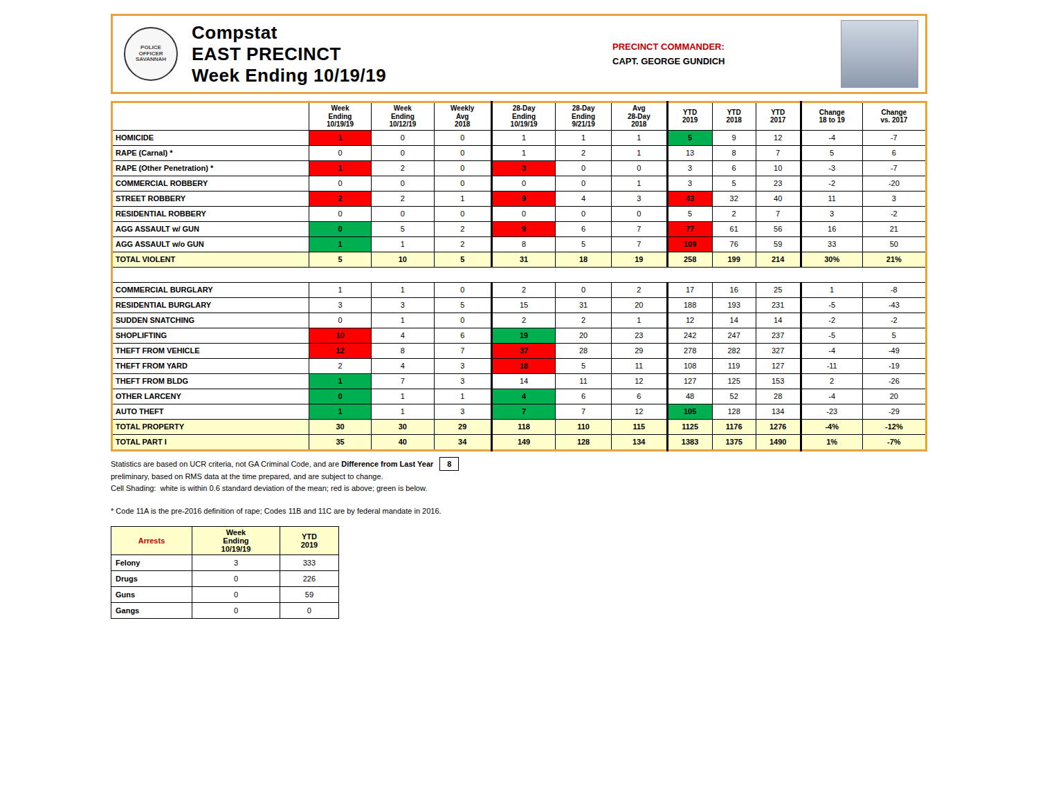POLICE
OFFICER
SAVANNAH
Compstat
EAST PRECINCT
Week Ending 10/19/19
PRECINCT COMMANDER:
CAPT. GEORGE GUNDICH
| | Week Ending 10/19/19 | Week Ending 10/12/19 | Weekly Avg 2018 | 28-Day Ending 10/19/19 | 28-Day Ending 9/21/19 | Avg 28-Day 2018 | YTD 2019 | YTD 2018 | YTD 2017 | Change 18 to 19 | Change vs. 2017 |
| --- | --- | --- | --- | --- | --- | --- | --- | --- | --- | --- | --- |
| HOMICIDE | 1 | 0 | 0 | 1 | 1 | 1 | 5 | 9 | 12 | -4 | -7 |
| RAPE (Carnal) * | 0 | 0 | 0 | 1 | 2 | 1 | 13 | 8 | 7 | 5 | 6 |
| RAPE (Other Penetration) * | 1 | 2 | 0 | 3 | 0 | 0 | 3 | 6 | 10 | -3 | -7 |
| COMMERCIAL ROBBERY | 0 | 0 | 0 | 0 | 0 | 1 | 3 | 5 | 23 | -2 | -20 |
| STREET ROBBERY | 2 | 2 | 1 | 9 | 4 | 3 | 43 | 32 | 40 | 11 | 3 |
| RESIDENTIAL ROBBERY | 0 | 0 | 0 | 0 | 0 | 0 | 5 | 2 | 7 | 3 | -2 |
| AGG ASSAULT w/ GUN | 0 | 5 | 2 | 9 | 6 | 7 | 77 | 61 | 56 | 16 | 21 |
| AGG ASSAULT w/o GUN | 1 | 1 | 2 | 8 | 5 | 7 | 109 | 76 | 59 | 33 | 50 |
| TOTAL VIOLENT | 5 | 10 | 5 | 31 | 18 | 19 | 258 | 199 | 214 | 30% | 21% |
| COMMERCIAL BURGLARY | 1 | 1 | 0 | 2 | 0 | 2 | 17 | 16 | 25 | 1 | -8 |
| RESIDENTIAL BURGLARY | 3 | 3 | 5 | 15 | 31 | 20 | 188 | 193 | 231 | -5 | -43 |
| SUDDEN SNATCHING | 0 | 1 | 0 | 2 | 2 | 1 | 12 | 14 | 14 | -2 | -2 |
| SHOPLIFTING | 10 | 4 | 6 | 19 | 20 | 23 | 242 | 247 | 237 | -5 | 5 |
| THEFT FROM VEHICLE | 12 | 8 | 7 | 37 | 28 | 29 | 278 | 282 | 327 | -4 | -49 |
| THEFT FROM YARD | 2 | 4 | 3 | 18 | 5 | 11 | 108 | 119 | 127 | -11 | -19 |
| THEFT FROM BLDG | 1 | 7 | 3 | 14 | 11 | 12 | 127 | 125 | 153 | 2 | -26 |
| OTHER LARCENY | 0 | 1 | 1 | 4 | 6 | 6 | 48 | 52 | 28 | -4 | 20 |
| AUTO THEFT | 1 | 1 | 3 | 7 | 7 | 12 | 105 | 128 | 134 | -23 | -29 |
| TOTAL PROPERTY | 30 | 30 | 29 | 118 | 110 | 115 | 1125 | 1176 | 1276 | -4% | -12% |
| TOTAL PART I | 35 | 40 | 34 | 149 | 128 | 134 | 1383 | 1375 | 1490 | 1% | -7% |
Statistics are based on UCR criteria, not GA Criminal Code, and are Difference from Last Year 8
preliminary, based on RMS data at the time prepared, and are subject to change.
Cell Shading: white is within 0.6 standard deviation of the mean; red is above; green is below.
* Code 11A is the pre-2016 definition of rape; Codes 11B and 11C are by federal mandate in 2016.
| Arrests | Week Ending 10/19/19 | YTD 2019 |
| --- | --- | --- |
| Felony | 3 | 333 |
| Drugs | 0 | 226 |
| Guns | 0 | 59 |
| Gangs | 0 | 0 |